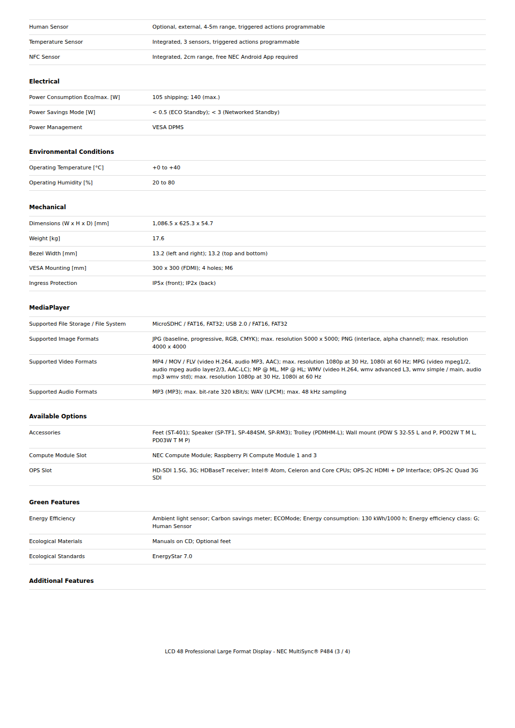| Human Sensor | Optional, external, 4-5m range, triggered actions programmable |
| Temperature Sensor | Integrated, 3 sensors, triggered actions programmable |
| NFC Sensor | Integrated, 2cm range, free NEC Android App required |
Electrical
| Power Consumption Eco/max. [W] | 105 shipping; 140 (max.) |
| Power Savings Mode [W] | < 0.5 (ECO Standby); < 3 (Networked Standby) |
| Power Management | VESA DPMS |
Environmental Conditions
| Operating Temperature [°C] | +0 to +40 |
| Operating Humidity [%] | 20 to 80 |
Mechanical
| Dimensions (W x H x D) [mm] | 1,086.5 x 625.3 x 54.7 |
| Weight [kg] | 17.6 |
| Bezel Width [mm] | 13.2 (left and right); 13.2 (top and bottom) |
| VESA Mounting [mm] | 300 x 300 (FDMI); 4 holes; M6 |
| Ingress Protection | IP5x (front); IP2x (back) |
MediaPlayer
| Supported File Storage / File System | MicroSDHC / FAT16, FAT32; USB 2.0 / FAT16, FAT32 |
| Supported Image Formats | JPG (baseline, progressive, RGB, CMYK); max. resolution 5000 x 5000; PNG (interlace, alpha channel); max. resolution 4000 x 4000 |
| Supported Video Formats | MP4 / MOV / FLV (video H.264, audio MP3, AAC); max. resolution 1080p at 30 Hz, 1080i at 60 Hz; MPG (video mpeg1/2, audio mpeg audio layer2/3, AAC-LC); MP @ ML, MP @ HL; WMV (video H.264, wmv advanced L3, wmv simple / main, audio mp3 wmv std); max. resolution 1080p at 30 Hz, 1080i at 60 Hz |
| Supported Audio Formats | MP3 (MP3); max. bit-rate 320 kBit/s; WAV (LPCM); max. 48 kHz sampling |
Available Options
| Accessories | Feet (ST-401); Speaker (SP-TF1, SP-484SM, SP-RM3); Trolley (PDMHM-L); Wall mount (PDW S 32-55 L and P, PD02W T M L, PD03W T M P) |
| Compute Module Slot | NEC Compute Module; Raspberry Pi Compute Module 1 and 3 |
| OPS Slot | HD-SDI 1.5G, 3G; HDBaseT receiver; Intel® Atom, Celeron and Core CPUs; OPS-2C HDMI + DP Interface; OPS-2C Quad 3G SDI |
Green Features
| Energy Efficiency | Ambient light sensor; Carbon savings meter; ECOMode; Energy consumption: 130 kWh/1000 h; Energy efficiency class: G; Human Sensor |
| Ecological Materials | Manuals on CD; Optional feet |
| Ecological Standards | EnergyStar 7.0 |
Additional Features
LCD 48 Professional Large Format Display - NEC MultiSync® P484 (3 / 4)